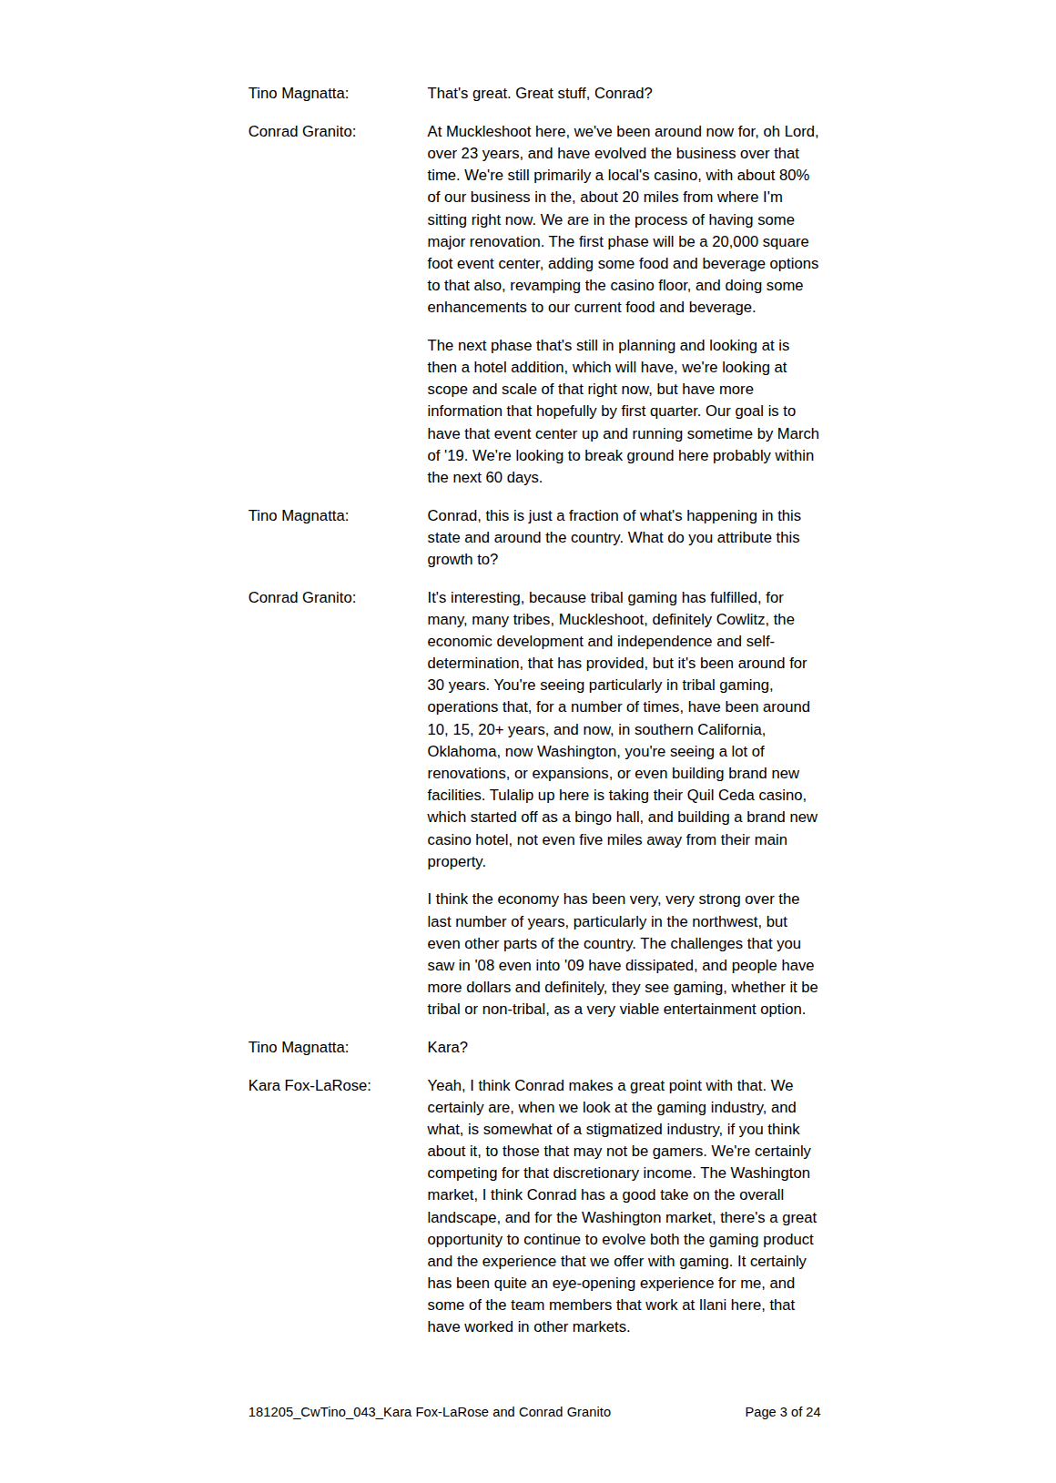Tino Magnatta:
That's great. Great stuff, Conrad?
Conrad Granito:
At Muckleshoot here, we've been around now for, oh Lord, over 23 years, and have evolved the business over that time. We're still primarily a local's casino, with about 80% of our business in the, about 20 miles from where I'm sitting right now. We are in the process of having some major renovation. The first phase will be a 20,000 square foot event center, adding some food and beverage options to that also, revamping the casino floor, and doing some enhancements to our current food and beverage.
The next phase that's still in planning and looking at is then a hotel addition, which will have, we're looking at scope and scale of that right now, but have more information that hopefully by first quarter. Our goal is to have that event center up and running sometime by March of '19. We're looking to break ground here probably within the next 60 days.
Tino Magnatta:
Conrad, this is just a fraction of what's happening in this state and around the country. What do you attribute this growth to?
Conrad Granito:
It's interesting, because tribal gaming has fulfilled, for many, many tribes, Muckleshoot, definitely Cowlitz, the economic development and independence and self-determination, that has provided, but it's been around for 30 years. You're seeing particularly in tribal gaming, operations that, for a number of times, have been around 10, 15, 20+ years, and now, in southern California, Oklahoma, now Washington, you're seeing a lot of renovations, or expansions, or even building brand new facilities. Tulalip up here is taking their Quil Ceda casino, which started off as a bingo hall, and building a brand new casino hotel, not even five miles away from their main property.
I think the economy has been very, very strong over the last number of years, particularly in the northwest, but even other parts of the country. The challenges that you saw in '08 even into '09 have dissipated, and people have more dollars and definitely, they see gaming, whether it be tribal or non-tribal, as a very viable entertainment option.
Tino Magnatta:
Kara?
Kara Fox-LaRose:
Yeah, I think Conrad makes a great point with that. We certainly are, when we look at the gaming industry, and what, is somewhat of a stigmatized industry, if you think about it, to those that may not be gamers. We're certainly competing for that discretionary income. The Washington market, I think Conrad has a good take on the overall landscape, and for the Washington market, there's a great opportunity to continue to evolve both the gaming product and the experience that we offer with gaming. It certainly has been quite an eye-opening experience for me, and some of the team members that work at Ilani here, that have worked in other markets.
181205_CwTino_043_Kara Fox-LaRose and Conrad Granito
Page 3 of 24